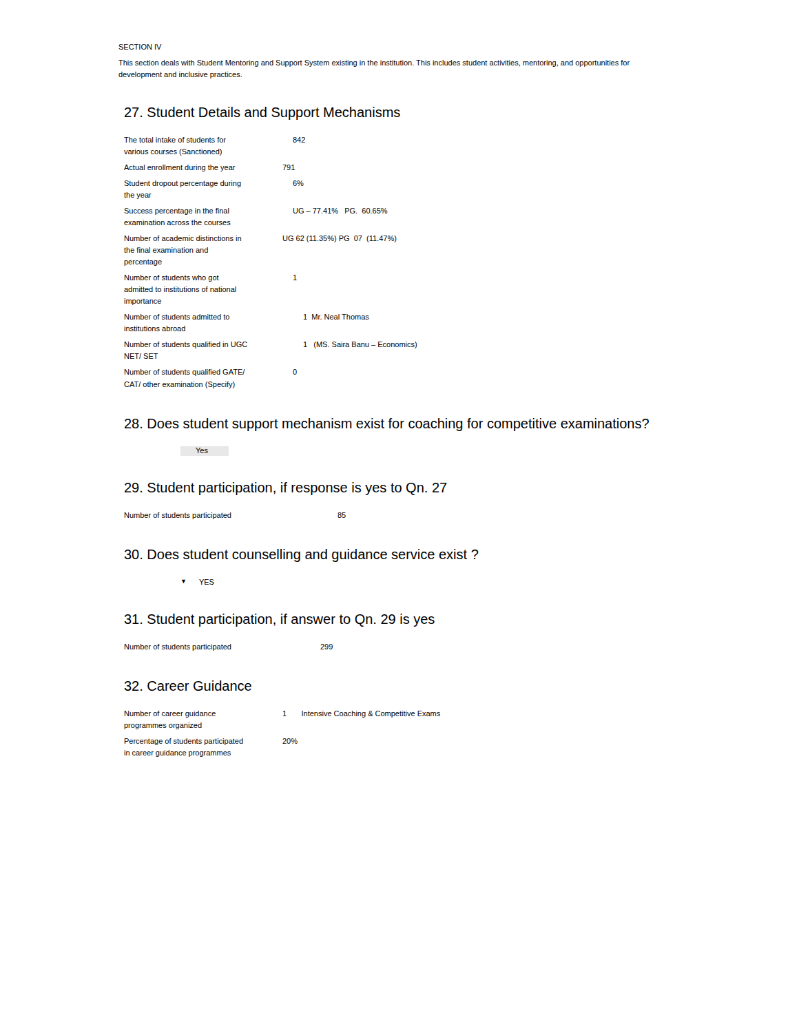SECTION IV
This section deals with Student Mentoring and Support System existing in the institution. This includes student activities, mentoring, and opportunities for development and inclusive practices.
27. Student Details and Support Mechanisms
| The total intake of students for various courses (Sanctioned) | 842 |
| Actual enrollment during the year | 791 |
| Student dropout percentage during the year | 6% |
| Success percentage in the final examination across the courses | UG – 77.41% PG. 60.65% |
| Number of academic distinctions in the final examination and percentage | UG 62 (11.35%) PG 07 (11.47%) |
| Number of students who got admitted to institutions of national importance | 1 |
| Number of students admitted to institutions abroad | 1 Mr. Neal Thomas |
| Number of students qualified in UGC NET/ SET | 1 (MS. Saira Banu – Economics) |
| Number of students qualified GATE/ CAT/ other examination (Specify) | 0 |
28. Does student support mechanism exist for coaching for competitive examinations?
Yes
29. Student participation, if response is yes to Qn. 27
| Number of students participated | 85 |
30. Does student counselling and guidance service exist ?
▼YES
31. Student participation, if answer to Qn. 29 is yes
| Number of students participated | 299 |
32. Career Guidance
| Number of career guidance programmes organized | 1 Intensive Coaching & Competitive Exams |
| Percentage of students participated in career guidance programmes | 20% |